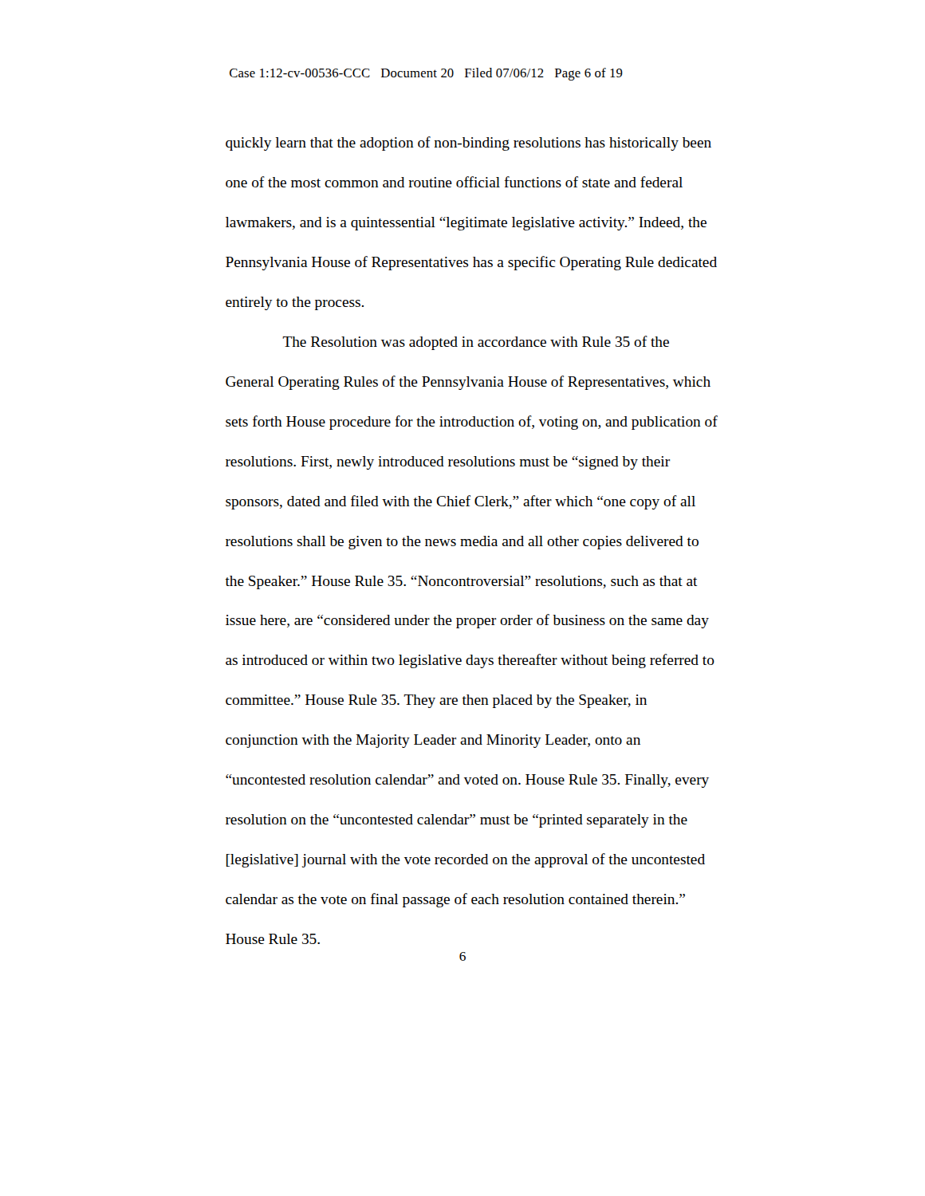Case 1:12-cv-00536-CCC Document 20 Filed 07/06/12 Page 6 of 19
quickly learn that the adoption of non-binding resolutions has historically been one of the most common and routine official functions of state and federal lawmakers, and is a quintessential “legitimate legislative activity.” Indeed, the Pennsylvania House of Representatives has a specific Operating Rule dedicated entirely to the process.
The Resolution was adopted in accordance with Rule 35 of the General Operating Rules of the Pennsylvania House of Representatives, which sets forth House procedure for the introduction of, voting on, and publication of resolutions. First, newly introduced resolutions must be “signed by their sponsors, dated and filed with the Chief Clerk,” after which “one copy of all resolutions shall be given to the news media and all other copies delivered to the Speaker.” House Rule 35. “Noncontroversial” resolutions, such as that at issue here, are “considered under the proper order of business on the same day as introduced or within two legislative days thereafter without being referred to committee.” House Rule 35. They are then placed by the Speaker, in conjunction with the Majority Leader and Minority Leader, onto an “uncontested resolution calendar” and voted on. House Rule 35. Finally, every resolution on the “uncontested calendar” must be “printed separately in the [legislative] journal with the vote recorded on the approval of the uncontested calendar as the vote on final passage of each resolution contained therein.” House Rule 35.
6